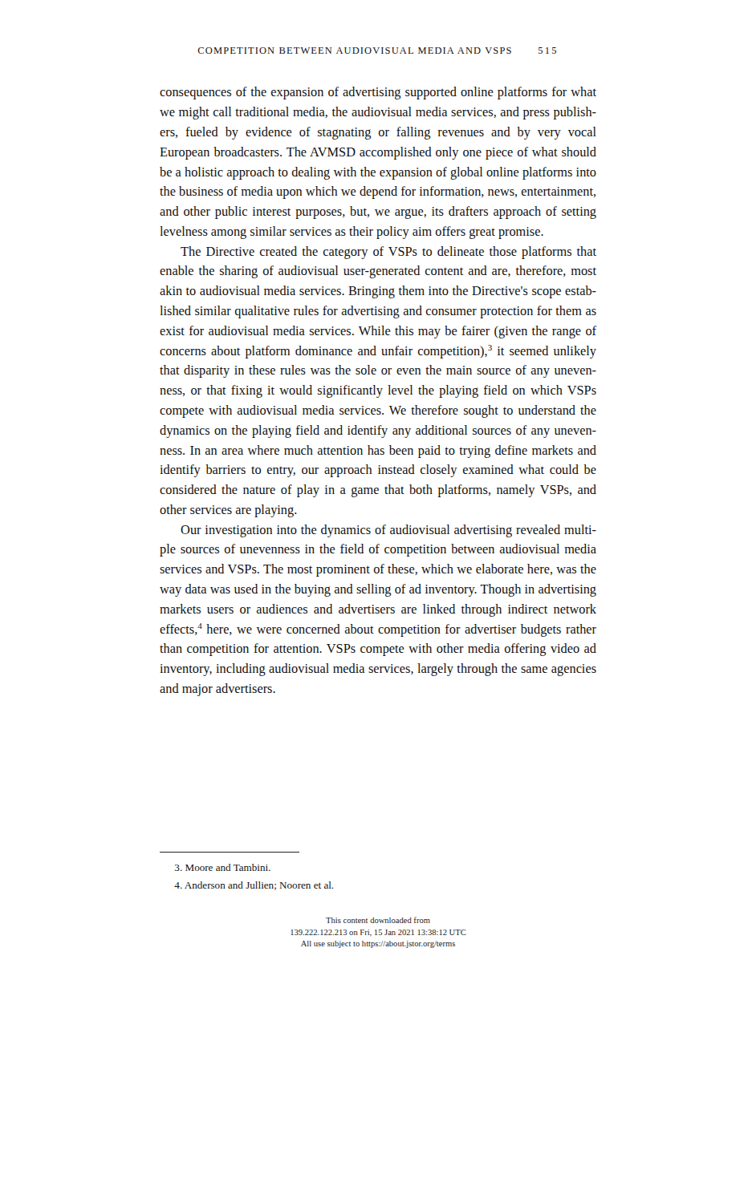competition between audiovisual media and vsps 515
consequences of the expansion of advertising supported online platforms for what we might call traditional media, the audiovisual media services, and press publishers, fueled by evidence of stagnating or falling revenues and by very vocal European broadcasters. The AVMSD accomplished only one piece of what should be a holistic approach to dealing with the expansion of global online platforms into the business of media upon which we depend for information, news, entertainment, and other public interest purposes, but, we argue, its drafters approach of setting levelness among similar services as their policy aim offers great promise.
The Directive created the category of VSPs to delineate those platforms that enable the sharing of audiovisual user-generated content and are, therefore, most akin to audiovisual media services. Bringing them into the Directive's scope established similar qualitative rules for advertising and consumer protection for them as exist for audiovisual media services. While this may be fairer (given the range of concerns about platform dominance and unfair competition),3 it seemed unlikely that disparity in these rules was the sole or even the main source of any unevenness, or that fixing it would significantly level the playing field on which VSPs compete with audiovisual media services. We therefore sought to understand the dynamics on the playing field and identify any additional sources of any unevenness. In an area where much attention has been paid to trying define markets and identify barriers to entry, our approach instead closely examined what could be considered the nature of play in a game that both platforms, namely VSPs, and other services are playing.
Our investigation into the dynamics of audiovisual advertising revealed multiple sources of unevenness in the field of competition between audiovisual media services and VSPs. The most prominent of these, which we elaborate here, was the way data was used in the buying and selling of ad inventory. Though in advertising markets users or audiences and advertisers are linked through indirect network effects,4 here, we were concerned about competition for advertiser budgets rather than competition for attention. VSPs compete with other media offering video ad inventory, including audiovisual media services, largely through the same agencies and major advertisers.
3. Moore and Tambini.
4. Anderson and Jullien; Nooren et al.
This content downloaded from
139.222.122.213 on Fri, 15 Jan 2021 13:38:12 UTC
All use subject to https://about.jstor.org/terms